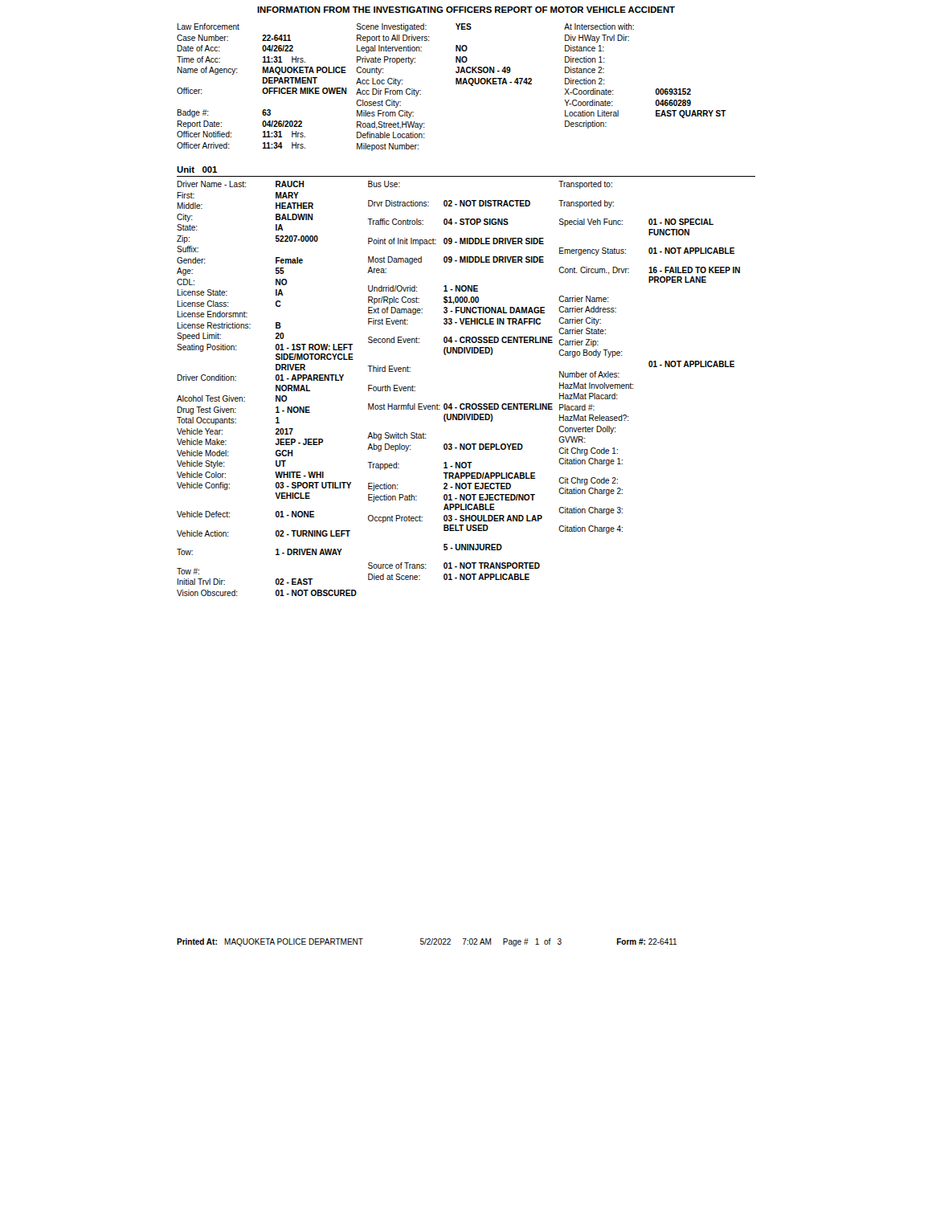INFORMATION FROM THE INVESTIGATING OFFICERS REPORT OF MOTOR VEHICLE ACCIDENT
| / Law Enforcement / / / Case Number: / 22-6411 / / Date of Acc: / 04/26/22 / / Time of Acc: / 11:31 Hrs. / / Name of Agency: / MAQUOKETA POLICE DEPARTMENT / / Officer: / OFFICER MIKE OWEN / / Badge #: / 63 / / Report Date: / 04/26/2022 / / Officer Notified: / 11:31 Hrs. / / Officer Arrived: / 11:34 Hrs. / | / Scene Investigated: / YES / / Report to All Drivers: / / / Legal Intervention: / NO / / Private Property: / NO / / County: / JACKSON - 49 / / Acc Loc City: / MAQUOKETA - 4742 / / Acc Dir From City: / / / Closest City: / / / Miles From City: / / / Road,Street,HWay: / / / Definable Location: / / / Milepost Number: / / | / At Intersection with: / / / Div HWay Trvl Dir: / / / Distance 1: / / / Direction 1: / / / Distance 2: / / / Direction 2: / / / X-Coordinate: / 00693152 / / Y-Coordinate: / 04660289 / / Location Literal Description: / EAST QUARRY ST / |
Unit 001
| / Driver Name - Last: / RAUCH / / First: / MARY / / Middle: / HEATHER / / City: / BALDWIN / / State: / IA / / Zip: / 52207-0000 / / Suffix: / / / Gender: / Female / / Age: / 55 / / CDL: / NO / / License State: / IA / / License Class: / C / / License Endorsmnt: / / / License Restrictions: / B / / Speed Limit: / 20 / / Seating Position: / 01 - 1ST ROW: LEFT SIDE/MOTORCYCLE DRIVER / / Driver Condition: / 01 - APPARENTLY NORMAL / / Alcohol Test Given: / NO / / Drug Test Given: / 1 - NONE / / Total Occupants: / 1 / / Vehicle Year: / 2017 / / Vehicle Make: / JEEP - JEEP / / Vehicle Model: / GCH / / Vehicle Style: / UT / / Vehicle Color: / WHITE - WHI / / Vehicle Config: / 03 - SPORT UTILITY VEHICLE / / Vehicle Defect: / 01 - NONE / / Vehicle Action: / 02 - TURNING LEFT / / Tow: / 1 - DRIVEN AWAY / / Tow #: / / / Initial Trvl Dir: / 02 - EAST / / Vision Obscured: / 01 - NOT OBSCURED / | / Bus Use: / / / Drvr Distractions: / 02 - NOT DISTRACTED / / Traffic Controls: / 04 - STOP SIGNS / / Point of Init Impact: / 09 - MIDDLE DRIVER SIDE / / Most Damaged Area: / 09 - MIDDLE DRIVER SIDE / / Undrrid/Ovrid: / 1 - NONE / / Rpr/Rplc Cost: / $1,000.00 / / Ext of Damage: / 3 - FUNCTIONAL DAMAGE / / First Event: / 33 - VEHICLE IN TRAFFIC / / Second Event: / 04 - CROSSED CENTERLINE (UNDIVIDED) / / Third Event: / / / Fourth Event: / / / Most Harmful Event: / 04 - CROSSED CENTERLINE (UNDIVIDED) / / Abg Switch Stat: / / / Abg Deploy: / 03 - NOT DEPLOYED / / Trapped: / 1 - NOT TRAPPED/APPLICABLE / / Ejection: / 2 - NOT EJECTED / / Ejection Path: / 01 - NOT EJECTED/NOT APPLICABLE / / Occpnt Protect: / 03 - SHOULDER AND LAP BELT USED / / / 5 - UNINJURED / / Source of Trans: / 01 - NOT TRANSPORTED / / Died at Scene: / 01 - NOT APPLICABLE / | / Transported to: / / / Transported by: / / / Special Veh Func: / 01 - NO SPECIAL FUNCTION / / Emergency Status: / 01 - NOT APPLICABLE / / Cont. Circum., Drvr: / 16 - FAILED TO KEEP IN PROPER LANE / / Carrier Name: / / / Carrier Address: / / / Carrier City: / / / Carrier State: / / / Carrier Zip: / / / Cargo Body Type: / / / / 01 - NOT APPLICABLE / / Number of Axles: / / / HazMat Involvement: / / / HazMat Placard: / / / Placard #: / / / HazMat Released?: / / / Converter Dolly: / / / GVWR: / / / Cit Chrg Code 1: / / / Citation Charge 1: / / / Cit Chrg Code 2: / / / Citation Charge 2: / / / Citation Charge 3: / / / Citation Charge 4: / / |
| Printed At: MAQUOKETA POLICE DEPARTMENT | 5/2/2022 7:02 AM Page # 1 of 3 | Form #: 22-6411 |